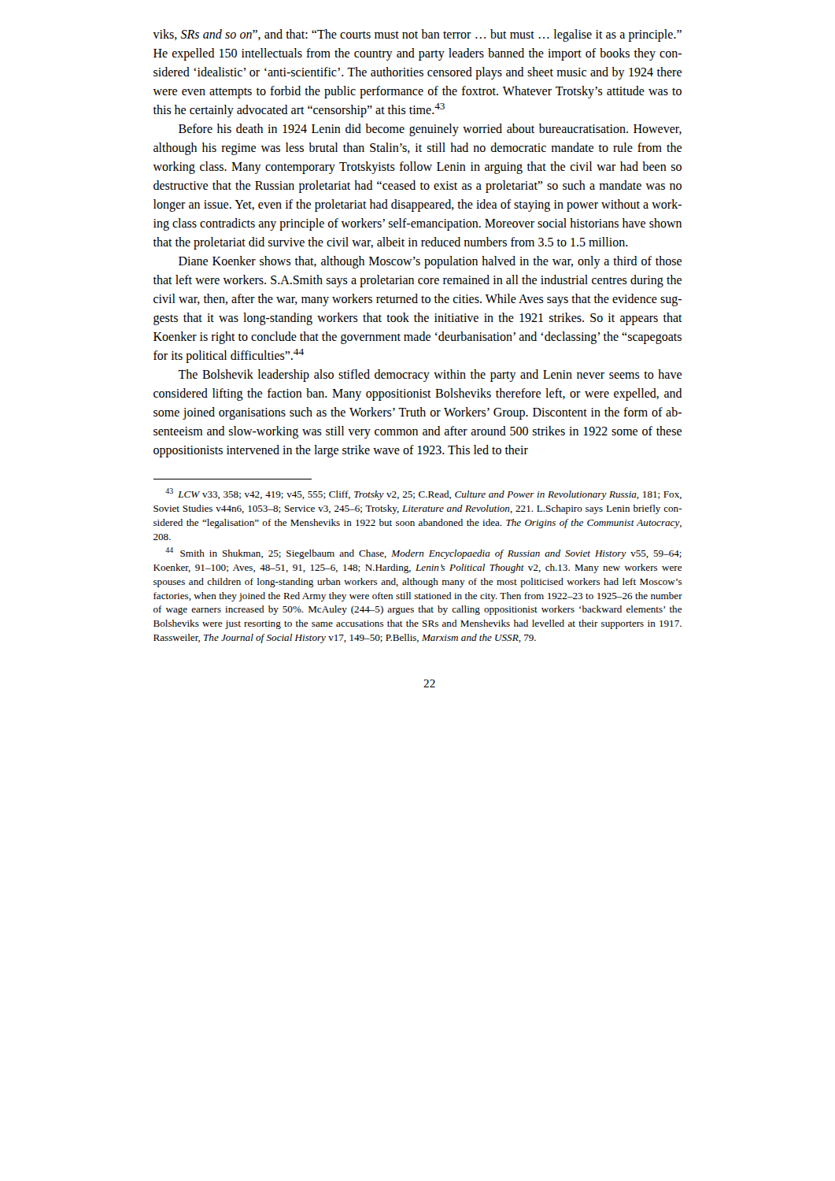viks, SRs and so on”, and that: “The courts must not ban terror … but must … legalise it as a principle.” He expelled 150 intellectuals from the country and party leaders banned the import of books they considered ‘idealistic’ or ‘anti-scientific’. The authorities censored plays and sheet music and by 1924 there were even attempts to forbid the public performance of the foxtrot. Whatever Trotsky’s attitude was to this he certainly advocated art “censorship” at this time.43
Before his death in 1924 Lenin did become genuinely worried about bureaucratisation. However, although his regime was less brutal than Stalin’s, it still had no democratic mandate to rule from the working class. Many contemporary Trotskyists follow Lenin in arguing that the civil war had been so destructive that the Russian proletariat had “ceased to exist as a proletariat” so such a mandate was no longer an issue. Yet, even if the proletariat had disappeared, the idea of staying in power without a working class contradicts any principle of workers’ self-emancipation. Moreover social historians have shown that the proletariat did survive the civil war, albeit in reduced numbers from 3.5 to 1.5 million.
Diane Koenker shows that, although Moscow’s population halved in the war, only a third of those that left were workers. S.A.Smith says a proletarian core remained in all the industrial centres during the civil war, then, after the war, many workers returned to the cities. While Aves says that the evidence suggests that it was long-standing workers that took the initiative in the 1921 strikes. So it appears that Koenker is right to conclude that the government made ‘deurbanisation’ and ‘declassing’ the “scapegoats for its political difficulties”.44
The Bolshevik leadership also stifled democracy within the party and Lenin never seems to have considered lifting the faction ban. Many oppositionist Bolsheviks therefore left, or were expelled, and some joined organisations such as the Workers’ Truth or Workers’ Group. Discontent in the form of absenteeism and slow-working was still very common and after around 500 strikes in 1922 some of these oppositionists intervened in the large strike wave of 1923. This led to their
43 LCW v33, 358; v42, 419; v45, 555; Cliff, Trotsky v2, 25; C.Read, Culture and Power in Revolutionary Russia, 181; Fox, Soviet Studies v44n6, 1053–8; Service v3, 245–6; Trotsky, Literature and Revolution, 221. L.Schapiro says Lenin briefly considered the “legalisation” of the Mensheviks in 1922 but soon abandoned the idea. The Origins of the Communist Autocracy, 208.
44 Smith in Shukman, 25; Siegelbaum and Chase, Modern Encyclopaedia of Russian and Soviet History v55, 59–64; Koenker, 91–100; Aves, 48–51, 91, 125–6, 148; N.Harding, Lenin’s Political Thought v2, ch.13. Many new workers were spouses and children of long-standing urban workers and, although many of the most politicised workers had left Moscow’s factories, when they joined the Red Army they were often still stationed in the city. Then from 1922–23 to 1925–26 the number of wage earners increased by 50%. McAuley (244–5) argues that by calling oppositionist workers ‘backward elements’ the Bolsheviks were just resorting to the same accusations that the SRs and Mensheviks had levelled at their supporters in 1917. Rassweiler, The Journal of Social History v17, 149–50; P.Bellis, Marxism and the USSR, 79.
22